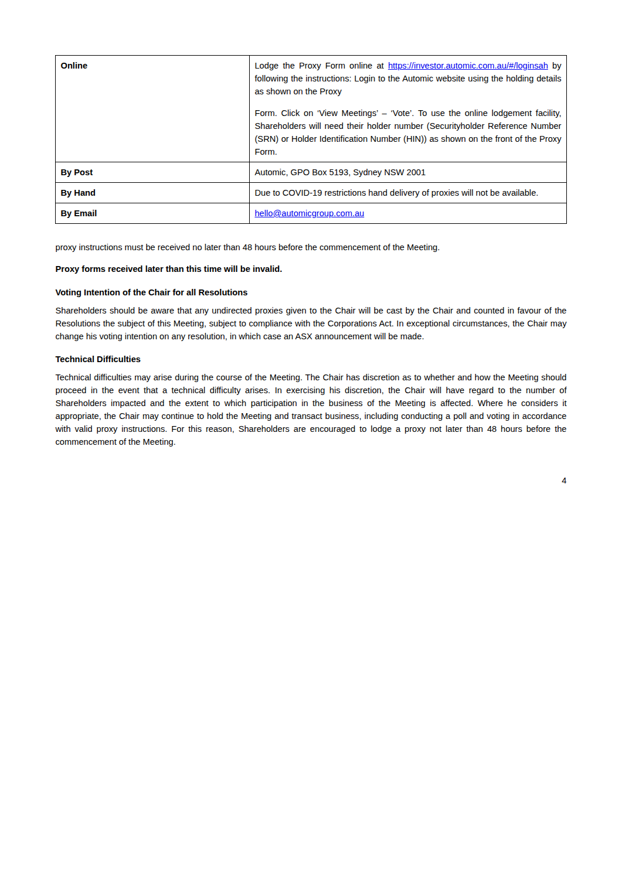| Online | Lodge the Proxy Form online at https://investor.automic.com.au/#/loginsah by following the instructions: Login to the Automic website using the holding details as shown on the Proxy Form. Click on ‘View Meetings’ – ‘Vote’. To use the online lodgement facility, Shareholders will need their holder number (Securityholder Reference Number (SRN) or Holder Identification Number (HIN)) as shown on the front of the Proxy Form. |
| By Post | Automic, GPO Box 5193, Sydney NSW 2001 |
| By Hand | Due to COVID-19 restrictions hand delivery of proxies will not be available. |
| By Email | hello@automicgroup.com.au |
proxy instructions must be received no later than 48 hours before the commencement of the Meeting.
Proxy forms received later than this time will be invalid.
Voting Intention of the Chair for all Resolutions
Shareholders should be aware that any undirected proxies given to the Chair will be cast by the Chair and counted in favour of the Resolutions the subject of this Meeting, subject to compliance with the Corporations Act. In exceptional circumstances, the Chair may change his voting intention on any resolution, in which case an ASX announcement will be made.
Technical Difficulties
Technical difficulties may arise during the course of the Meeting. The Chair has discretion as to whether and how the Meeting should proceed in the event that a technical difficulty arises. In exercising his discretion, the Chair will have regard to the number of Shareholders impacted and the extent to which participation in the business of the Meeting is affected. Where he considers it appropriate, the Chair may continue to hold the Meeting and transact business, including conducting a poll and voting in accordance with valid proxy instructions. For this reason, Shareholders are encouraged to lodge a proxy not later than 48 hours before the commencement of the Meeting.
4